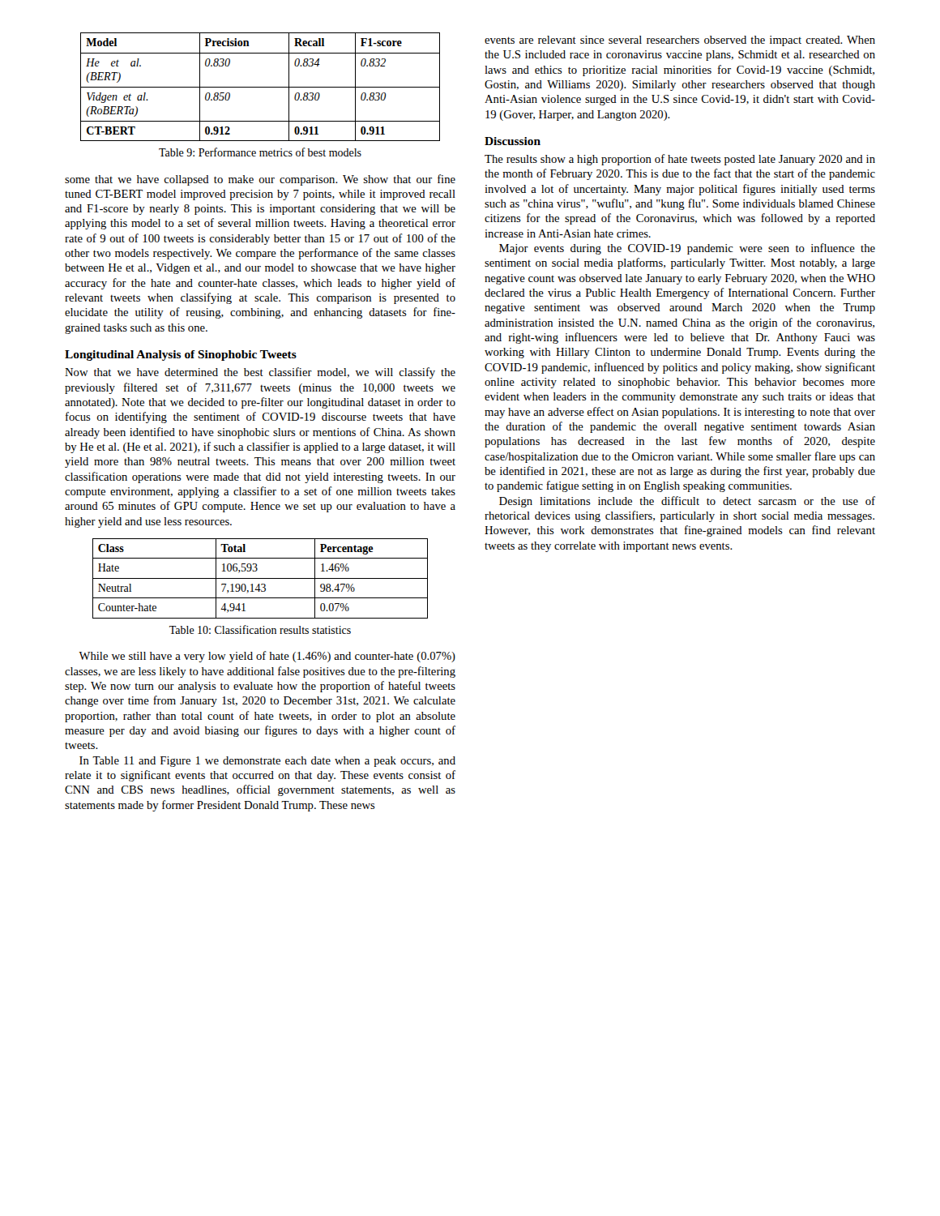| Model | Precision | Recall | F1-score |
| --- | --- | --- | --- |
| He et al. (BERT) | 0.830 | 0.834 | 0.832 |
| Vidgen et al. (RoBERTa) | 0.850 | 0.830 | 0.830 |
| CT-BERT | 0.912 | 0.911 | 0.911 |
Table 9: Performance metrics of best models
some that we have collapsed to make our comparison. We show that our fine tuned CT-BERT model improved precision by 7 points, while it improved recall and F1-score by nearly 8 points. This is important considering that we will be applying this model to a set of several million tweets. Having a theoretical error rate of 9 out of 100 tweets is considerably better than 15 or 17 out of 100 of the other two models respectively. We compare the performance of the same classes between He et al., Vidgen et al., and our model to showcase that we have higher accuracy for the hate and counter-hate classes, which leads to higher yield of relevant tweets when classifying at scale. This comparison is presented to elucidate the utility of reusing, combining, and enhancing datasets for fine-grained tasks such as this one.
Longitudinal Analysis of Sinophobic Tweets
Now that we have determined the best classifier model, we will classify the previously filtered set of 7,311,677 tweets (minus the 10,000 tweets we annotated). Note that we decided to pre-filter our longitudinal dataset in order to focus on identifying the sentiment of COVID-19 discourse tweets that have already been identified to have sinophobic slurs or mentions of China. As shown by He et al. (He et al. 2021), if such a classifier is applied to a large dataset, it will yield more than 98% neutral tweets. This means that over 200 million tweet classification operations were made that did not yield interesting tweets. In our compute environment, applying a classifier to a set of one million tweets takes around 65 minutes of GPU compute. Hence we set up our evaluation to have a higher yield and use less resources.
| Class | Total | Percentage |
| --- | --- | --- |
| Hate | 106,593 | 1.46% |
| Neutral | 7,190,143 | 98.47% |
| Counter-hate | 4,941 | 0.07% |
Table 10: Classification results statistics
While we still have a very low yield of hate (1.46%) and counter-hate (0.07%) classes, we are less likely to have additional false positives due to the pre-filtering step. We now turn our analysis to evaluate how the proportion of hateful tweets change over time from January 1st, 2020 to December 31st, 2021. We calculate proportion, rather than total count of hate tweets, in order to plot an absolute measure per day and avoid biasing our figures to days with a higher count of tweets.
In Table 11 and Figure 1 we demonstrate each date when a peak occurs, and relate it to significant events that occurred on that day. These events consist of CNN and CBS news headlines, official government statements, as well as statements made by former President Donald Trump. These news
events are relevant since several researchers observed the impact created. When the U.S included race in coronavirus vaccine plans, Schmidt et al. researched on laws and ethics to prioritize racial minorities for Covid-19 vaccine (Schmidt, Gostin, and Williams 2020). Similarly other researchers observed that though Anti-Asian violence surged in the U.S since Covid-19, it didn't start with Covid-19 (Gover, Harper, and Langton 2020).
Discussion
The results show a high proportion of hate tweets posted late January 2020 and in the month of February 2020. This is due to the fact that the start of the pandemic involved a lot of uncertainty. Many major political figures initially used terms such as "china virus", "wuflu", and "kung flu". Some individuals blamed Chinese citizens for the spread of the Coronavirus, which was followed by a reported increase in Anti-Asian hate crimes.
Major events during the COVID-19 pandemic were seen to influence the sentiment on social media platforms, particularly Twitter. Most notably, a large negative count was observed late January to early February 2020, when the WHO declared the virus a Public Health Emergency of International Concern. Further negative sentiment was observed around March 2020 when the Trump administration insisted the U.N. named China as the origin of the coronavirus, and right-wing influencers were led to believe that Dr. Anthony Fauci was working with Hillary Clinton to undermine Donald Trump. Events during the COVID-19 pandemic, influenced by politics and policy making, show significant online activity related to sinophobic behavior. This behavior becomes more evident when leaders in the community demonstrate any such traits or ideas that may have an adverse effect on Asian populations. It is interesting to note that over the duration of the pandemic the overall negative sentiment towards Asian populations has decreased in the last few months of 2020, despite case/hospitalization due to the Omicron variant. While some smaller flare ups can be identified in 2021, these are not as large as during the first year, probably due to pandemic fatigue setting in on English speaking communities.
Design limitations include the difficult to detect sarcasm or the use of rhetorical devices using classifiers, particularly in short social media messages. However, this work demonstrates that fine-grained models can find relevant tweets as they correlate with important news events.